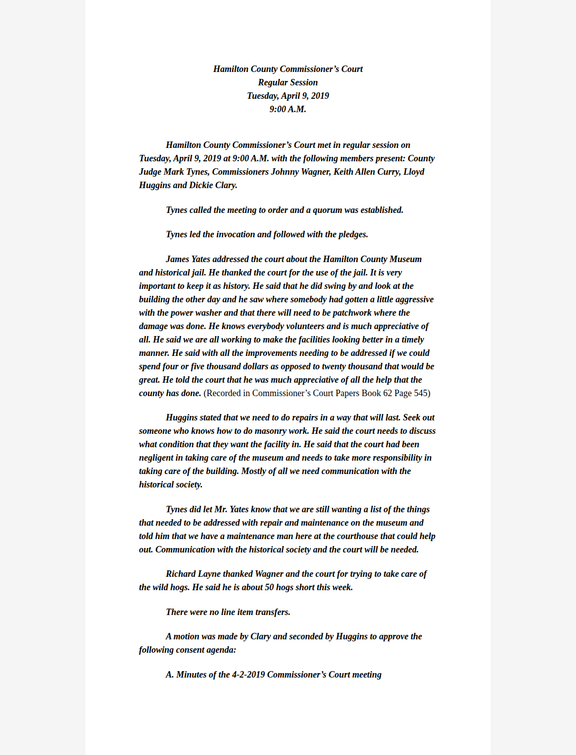Hamilton County Commissioner’s Court
Regular Session
Tuesday, April 9, 2019
9:00 A.M.
Hamilton County Commissioner’s Court met in regular session on Tuesday, April 9, 2019 at 9:00 A.M. with the following members present: County Judge Mark Tynes, Commissioners Johnny Wagner, Keith Allen Curry, Lloyd Huggins and Dickie Clary.
Tynes called the meeting to order and a quorum was established.
Tynes led the invocation and followed with the pledges.
James Yates addressed the court about the Hamilton County Museum and historical jail. He thanked the court for the use of the jail. It is very important to keep it as history. He said that he did swing by and look at the building the other day and he saw where somebody had gotten a little aggressive with the power washer and that there will need to be patchwork where the damage was done. He knows everybody volunteers and is much appreciative of all. He said we are all working to make the facilities looking better in a timely manner. He said with all the improvements needing to be addressed if we could spend four or five thousand dollars as opposed to twenty thousand that would be great. He told the court that he was much appreciative of all the help that the county has done. (Recorded in Commissioner’s Court Papers Book 62 Page 545)
Huggins stated that we need to do repairs in a way that will last. Seek out someone who knows how to do masonry work. He said the court needs to discuss what condition that they want the facility in. He said that the court had been negligent in taking care of the museum and needs to take more responsibility in taking care of the building. Mostly of all we need communication with the historical society.
Tynes did let Mr. Yates know that we are still wanting a list of the things that needed to be addressed with repair and maintenance on the museum and told him that we have a maintenance man here at the courthouse that could help out. Communication with the historical society and the court will be needed.
Richard Layne thanked Wagner and the court for trying to take care of the wild hogs. He said he is about 50 hogs short this week.
There were no line item transfers.
A motion was made by Clary and seconded by Huggins to approve the following consent agenda:
A. Minutes of the 4-2-2019 Commissioner’s Court meeting